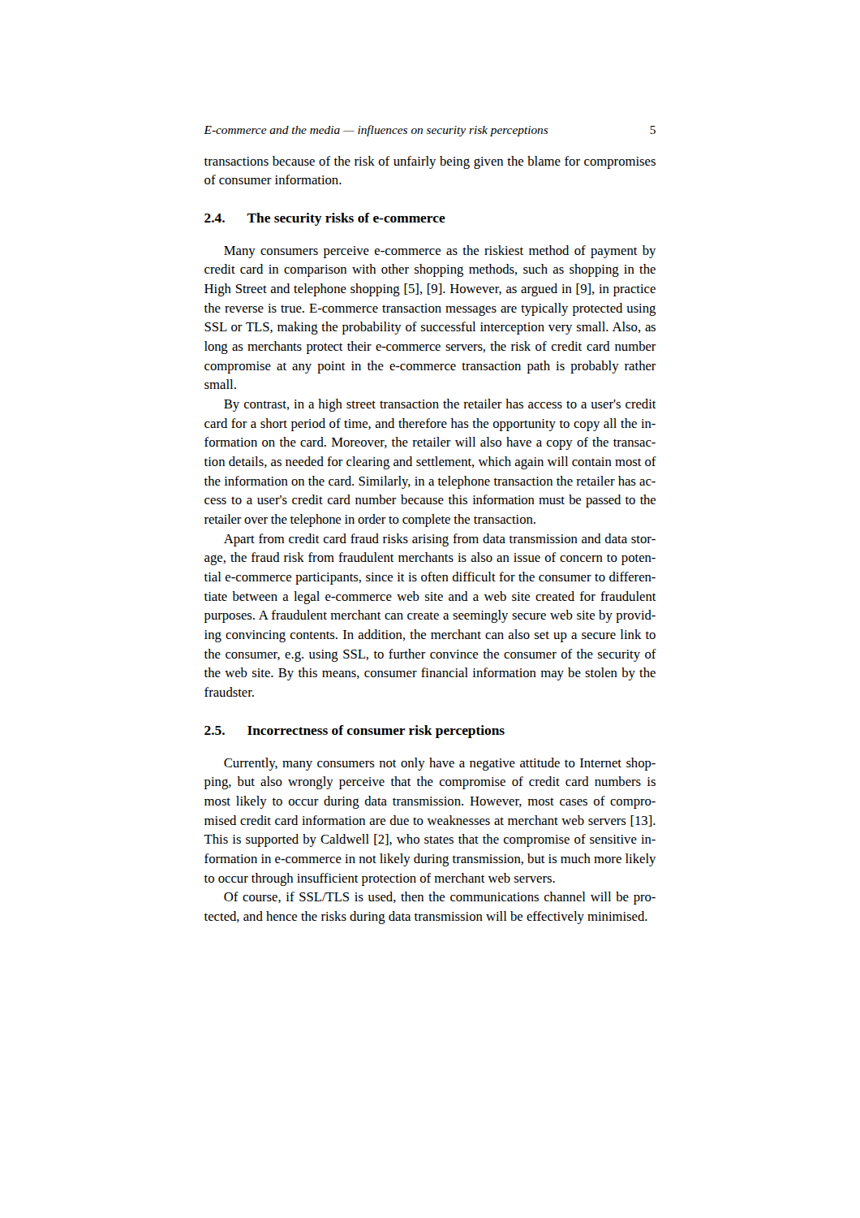E-commerce and the media — influences on security risk perceptions 5
transactions because of the risk of unfairly being given the blame for compromises of consumer information.
2.4. The security risks of e-commerce
Many consumers perceive e-commerce as the riskiest method of payment by credit card in comparison with other shopping methods, such as shopping in the High Street and telephone shopping [5], [9]. However, as argued in [9], in practice the reverse is true. E-commerce transaction messages are typically protected using SSL or TLS, making the probability of successful interception very small. Also, as long as merchants protect their e-commerce servers, the risk of credit card number compromise at any point in the e-commerce transaction path is probably rather small.
By contrast, in a high street transaction the retailer has access to a user's credit card for a short period of time, and therefore has the opportunity to copy all the information on the card. Moreover, the retailer will also have a copy of the transaction details, as needed for clearing and settlement, which again will contain most of the information on the card. Similarly, in a telephone transaction the retailer has access to a user's credit card number because this information must be passed to the retailer over the telephone in order to complete the transaction.
Apart from credit card fraud risks arising from data transmission and data storage, the fraud risk from fraudulent merchants is also an issue of concern to potential e-commerce participants, since it is often difficult for the consumer to differentiate between a legal e-commerce web site and a web site created for fraudulent purposes. A fraudulent merchant can create a seemingly secure web site by providing convincing contents. In addition, the merchant can also set up a secure link to the consumer, e.g. using SSL, to further convince the consumer of the security of the web site. By this means, consumer financial information may be stolen by the fraudster.
2.5. Incorrectness of consumer risk perceptions
Currently, many consumers not only have a negative attitude to Internet shopping, but also wrongly perceive that the compromise of credit card numbers is most likely to occur during data transmission. However, most cases of compromised credit card information are due to weaknesses at merchant web servers [13]. This is supported by Caldwell [2], who states that the compromise of sensitive information in e-commerce in not likely during transmission, but is much more likely to occur through insufficient protection of merchant web servers.
Of course, if SSL/TLS is used, then the communications channel will be protected, and hence the risks during data transmission will be effectively minimised.